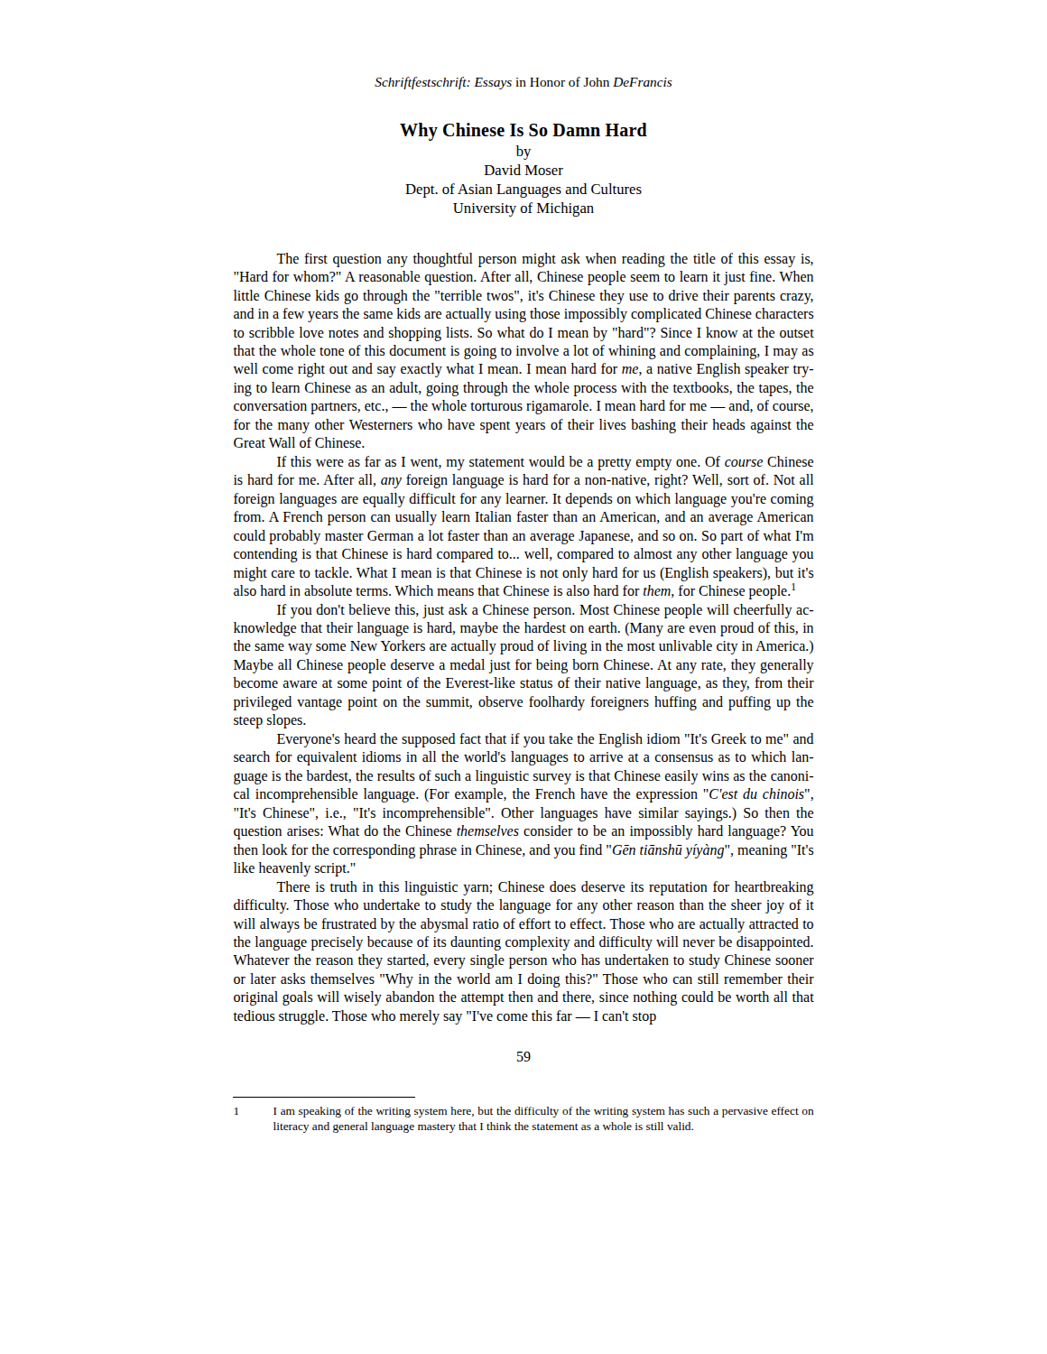Schriftfestschrift: Essays in Honor of John DeFrancis
Why Chinese Is So Damn Hard
by
David Moser
Dept. of Asian Languages and Cultures
University of Michigan
The first question any thoughtful person might ask when reading the title of this essay is, "Hard for whom?" A reasonable question. After all, Chinese people seem to learn it just fine. When little Chinese kids go through the "terrible twos", it's Chinese they use to drive their parents crazy, and in a few years the same kids are actually using those impossibly complicated Chinese characters to scribble love notes and shopping lists. So what do I mean by "hard"? Since I know at the outset that the whole tone of this document is going to involve a lot of whining and complaining, I may as well come right out and say exactly what I mean. I mean hard for me, a native English speaker trying to learn Chinese as an adult, going through the whole process with the textbooks, the tapes, the conversation partners, etc., — the whole torturous rigamarole. I mean hard for me — and, of course, for the many other Westerners who have spent years of their lives bashing their heads against the Great Wall of Chinese.
If this were as far as I went, my statement would be a pretty empty one. Of course Chinese is hard for me. After all, any foreign language is hard for a non-native, right? Well, sort of. Not all foreign languages are equally difficult for any learner. It depends on which language you're coming from. A French person can usually learn Italian faster than an American, and an average American could probably master German a lot faster than an average Japanese, and so on. So part of what I'm contending is that Chinese is hard compared to... well, compared to almost any other language you might care to tackle. What I mean is that Chinese is not only hard for us (English speakers), but it's also hard in absolute terms. Which means that Chinese is also hard for them, for Chinese people.1
If you don't believe this, just ask a Chinese person. Most Chinese people will cheerfully acknowledge that their language is hard, maybe the hardest on earth. (Many are even proud of this, in the same way some New Yorkers are actually proud of living in the most unlivable city in America.) Maybe all Chinese people deserve a medal just for being born Chinese. At any rate, they generally become aware at some point of the Everest-like status of their native language, as they, from their privileged vantage point on the summit, observe foolhardy foreigners huffing and puffing up the steep slopes.
Everyone's heard the supposed fact that if you take the English idiom "It's Greek to me" and search for equivalent idioms in all the world's languages to arrive at a consensus as to which language is the bardest, the results of such a linguistic survey is that Chinese easily wins as the canonical incomprehensible language. (For example, the French have the expression "C'est du chinois", "It's Chinese", i.e., "It's incomprehensible". Other languages have similar sayings.) So then the question arises: What do the Chinese themselves consider to be an impossibly hard language? You then look for the corresponding phrase in Chinese, and you find "Gēn tiānshū yíyàng", meaning "It's like heavenly script."
There is truth in this linguistic yarn; Chinese does deserve its reputation for heartbreaking difficulty. Those who undertake to study the language for any other reason than the sheer joy of it will always be frustrated by the abysmal ratio of effort to effect. Those who are actually attracted to the language precisely because of its daunting complexity and difficulty will never be disappointed. Whatever the reason they started, every single person who has undertaken to study Chinese sooner or later asks themselves "Why in the world am I doing this?" Those who can still remember their original goals will wisely abandon the attempt then and there, since nothing could be worth all that tedious struggle. Those who merely say "I've come this far — I can't stop
59
1
I am speaking of the writing system here, but the difficulty of the writing system has such a pervasive effect on literacy and general language mastery that I think the statement as a whole is still valid.